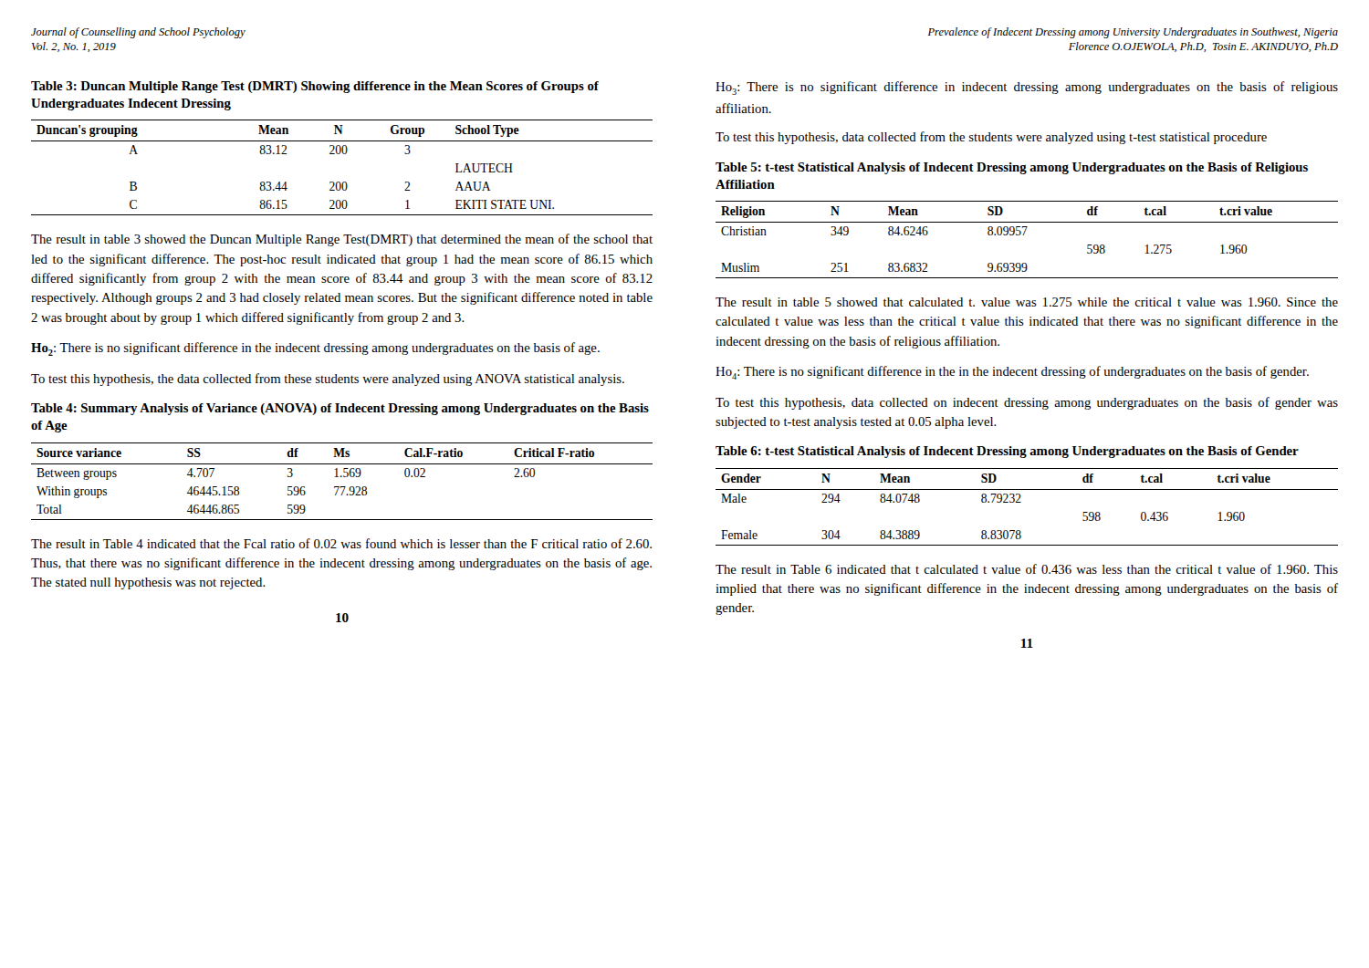Journal of Counselling and School Psychology
Vol. 2, No. 1, 2019
Table 3: Duncan Multiple Range Test (DMRT) Showing difference in the Mean Scores of Groups of Undergraduates Indecent Dressing
| Duncan's grouping | Mean | N | Group | School Type |
| --- | --- | --- | --- | --- |
| A | 83.12 | 200 | 3 | |
| | | | | LAUTECH |
| B | 83.44 | 200 | 2 | AAUA |
| C | 86.15 | 200 | 1 | EKITI STATE UNI. |
The result in table 3 showed the Duncan Multiple Range Test(DMRT) that determined the mean of the school that led to the significant difference. The post-hoc result indicated that group 1 had the mean score of 86.15 which differed significantly from group 2 with the mean score of 83.44 and group 3 with the mean score of 83.12 respectively. Although groups 2 and 3 had closely related mean scores. But the significant difference noted in table 2 was brought about by group 1 which differed significantly from group 2 and 3.
Ho2: There is no significant difference in the indecent dressing among undergraduates on the basis of age.
To test this hypothesis, the data collected from these students were analyzed using ANOVA statistical analysis.
Table 4: Summary Analysis of Variance (ANOVA) of Indecent Dressing among Undergraduates on the Basis of Age
| Source variance | SS | df | Ms | Cal.F-ratio | Critical F-ratio |
| --- | --- | --- | --- | --- | --- |
| Between groups | 4.707 | 3 | 1.569 | 0.02 | 2.60 |
| Within groups | 46445.158 | 596 | 77.928 | | |
| Total | 46446.865 | 599 | | | |
The result in Table 4 indicated that the Fcal ratio of 0.02 was found which is lesser than the F critical ratio of 2.60. Thus, that there was no significant difference in the indecent dressing among undergraduates on the basis of age. The stated null hypothesis was not rejected.
10
Prevalence of Indecent Dressing among University Undergraduates in Southwest, Nigeria
Florence O.OJEWOLA, Ph.D, Tosin E. AKINDUYO, Ph.D
Ho3: There is no significant difference in indecent dressing among undergraduates on the basis of religious affiliation.
To test this hypothesis, data collected from the students were analyzed using t-test statistical procedure
Table 5: t-test Statistical Analysis of Indecent Dressing among Undergraduates on the Basis of Religious Affiliation
| Religion | N | Mean | SD | df | t.cal | t.cri value |
| --- | --- | --- | --- | --- | --- | --- |
| Christian | 349 | 84.6246 | 8.09957 | | | |
| | | | | 598 | 1.275 | 1.960 |
| Muslim | 251 | 83.6832 | 9.69399 | | | |
The result in table 5 showed that calculated t. value was 1.275 while the critical t value was 1.960. Since the calculated t value was less than the critical t value this indicated that there was no significant difference in the indecent dressing on the basis of religious affiliation.
Ho4: There is no significant difference in the in the indecent dressing of undergraduates on the basis of gender.
To test this hypothesis, data collected on indecent dressing among undergraduates on the basis of gender was subjected to t-test analysis tested at 0.05 alpha level.
Table 6: t-test Statistical Analysis of Indecent Dressing among Undergraduates on the Basis of Gender
| Gender | N | Mean | SD | df | t.cal | t.cri value |
| --- | --- | --- | --- | --- | --- | --- |
| Male | 294 | 84.0748 | 8.79232 | | | |
| | | | | 598 | 0.436 | 1.960 |
| Female | 304 | 84.3889 | 8.83078 | | | |
The result in Table 6 indicated that t calculated t value of 0.436 was less than the critical t value of 1.960. This implied that there was no significant difference in the indecent dressing among undergraduates on the basis of gender.
11